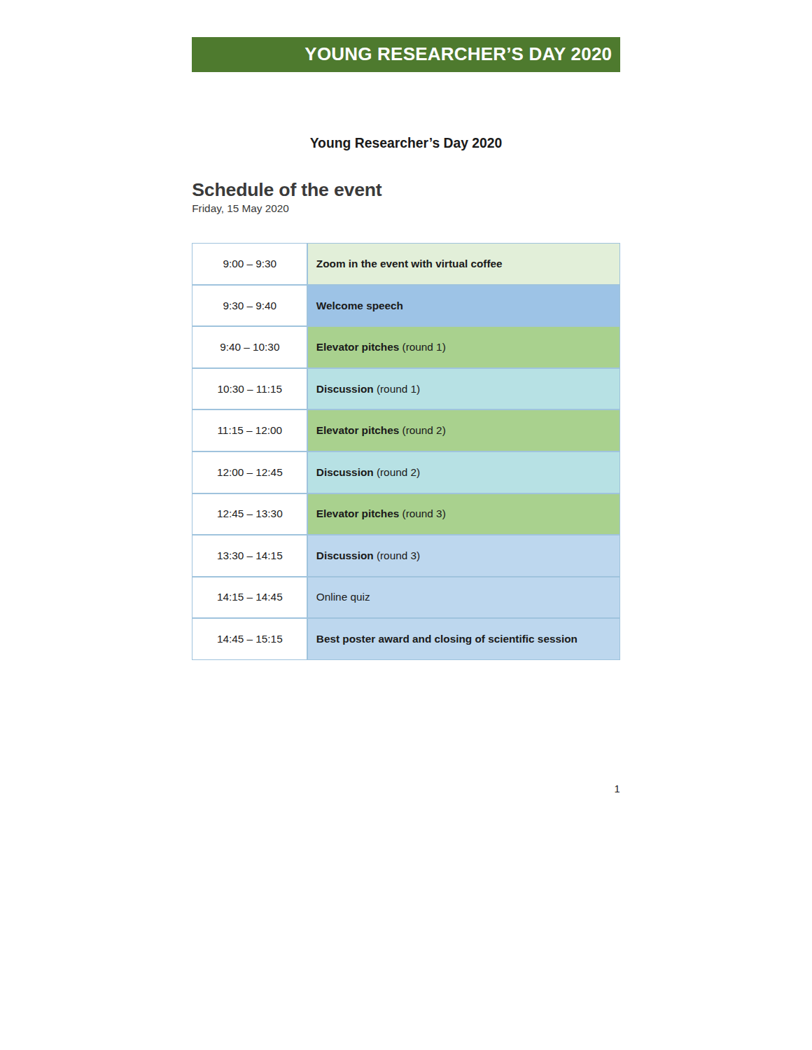Young Researcher’s Day 2020
Young Researcher’s Day 2020
Schedule of the event
Friday, 15 May 2020
| 9:00 – 9:30 | Zoom in the event with virtual coffee |
| 9:30 – 9:40 | Welcome speech |
| 9:40 – 10:30 | Elevator pitches (round 1) |
| 10:30 – 11:15 | Discussion (round 1) |
| 11:15 – 12:00 | Elevator pitches (round 2) |
| 12:00 – 12:45 | Discussion (round 2) |
| 12:45 – 13:30 | Elevator pitches (round 3) |
| 13:30 – 14:15 | Discussion (round 3) |
| 14:15 – 14:45 | Online quiz |
| 14:45 – 15:15 | Best poster award and closing of scientific session |
1